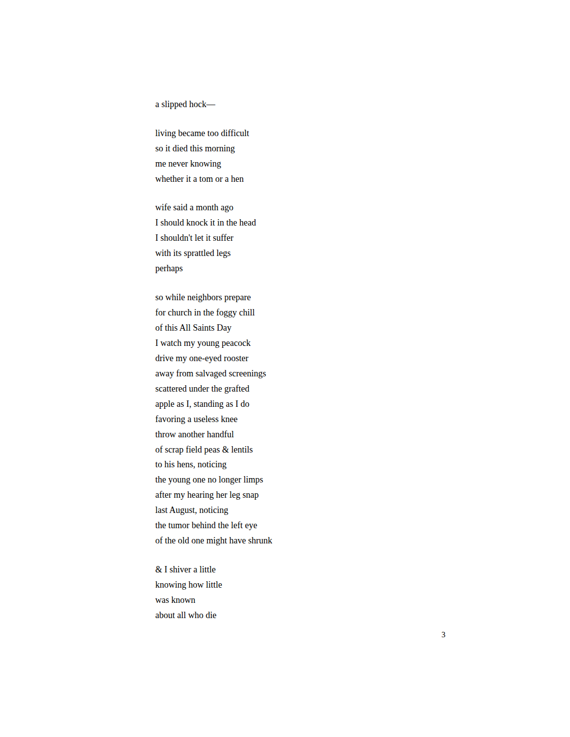a slipped hock—
living became too difficult
so it died this morning
me never knowing
whether it a tom or a hen
wife said a month ago
I should knock it in the head
I shouldn't let it suffer
with its sprattled legs
perhaps
so while neighbors prepare
for church in the foggy chill
of this All Saints Day
I watch my young peacock
drive my one-eyed rooster
away from salvaged screenings
scattered under the grafted
apple as I, standing as I do
favoring a useless knee
throw another handful
of scrap field peas & lentils
to his hens, noticing
the young one no longer limps
after my hearing her leg snap
last August, noticing
the tumor behind the left eye
of the old one might have shrunk
& I shiver a little
knowing how little
was known
about all who die
3